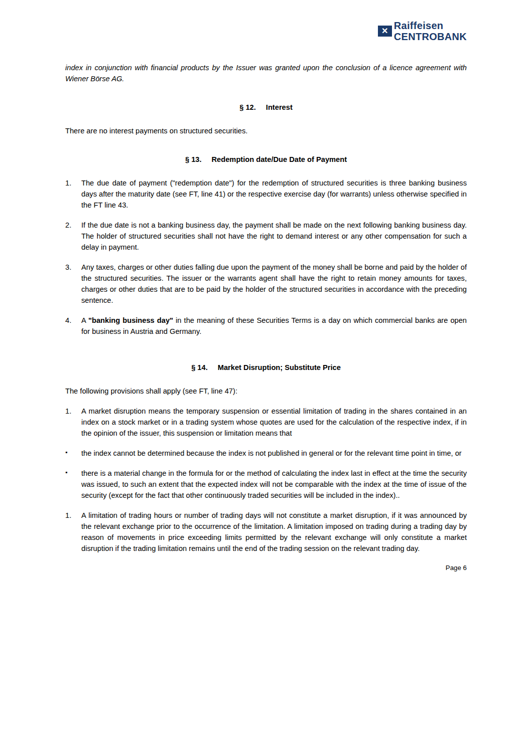✕Raiffeisen CENTROBANK
index in conjunction with financial products by the Issuer was granted upon the conclusion of a licence agreement with Wiener Börse AG.
§ 12. Interest
There are no interest payments on structured securities.
§ 13. Redemption date/Due Date of Payment
The due date of payment ("redemption date") for the redemption of structured securities is three banking business days after the maturity date (see FT, line 41) or the respective exercise day (for warrants) unless otherwise specified in the FT line 43.
If the due date is not a banking business day, the payment shall be made on the next following banking business day. The holder of structured securities shall not have the right to demand interest or any other compensation for such a delay in payment.
Any taxes, charges or other duties falling due upon the payment of the money shall be borne and paid by the holder of the structured securities. The issuer or the warrants agent shall have the right to retain money amounts for taxes, charges or other duties that are to be paid by the holder of the structured securities in accordance with the preceding sentence.
A "banking business day" in the meaning of these Securities Terms is a day on which commercial banks are open for business in Austria and Germany.
§ 14. Market Disruption; Substitute Price
The following provisions shall apply (see FT, line 47):
A market disruption means the temporary suspension or essential limitation of trading in the shares contained in an index on a stock market or in a trading system whose quotes are used for the calculation of the respective index, if in the opinion of the issuer, this suspension or limitation means that
the index cannot be determined because the index is not published in general or for the relevant time point in time, or
there is a material change in the formula for or the method of calculating the index last in effect at the time the security was issued, to such an extent that the expected index will not be comparable with the index at the time of issue of the security (except for the fact that other continuously traded securities will be included in the index)..
A limitation of trading hours or number of trading days will not constitute a market disruption, if it was announced by the relevant exchange prior to the occurrence of the limitation. A limitation imposed on trading during a trading day by reason of movements in price exceeding limits permitted by the relevant exchange will only constitute a market disruption if the trading limitation remains until the end of the trading session on the relevant trading day.
Page 6